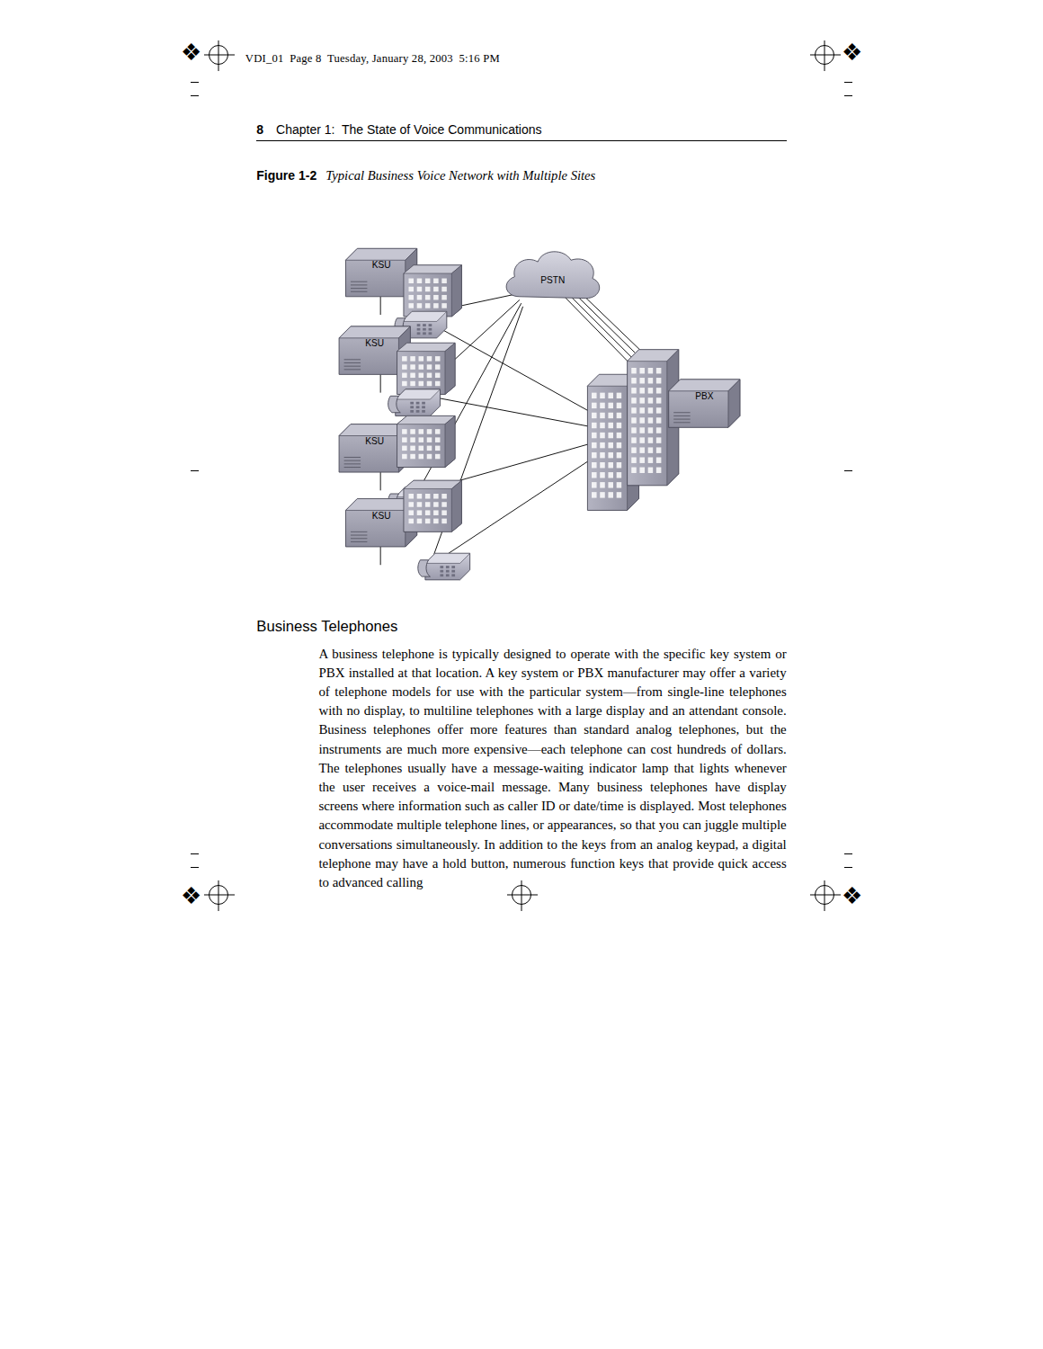❖ ❖ ❖ ❖
VDI_01 Page 8 Tuesday, January 28, 2003 5:16 PM
8 Chapter 1: The State of Voice Communications
Figure 1-2 Typical Business Voice Network with Multiple Sites
PSTN KSU KSU KSU KSU PBX
Business Telephones
A business telephone is typically designed to operate with the specific key system or PBX installed at that location. A key system or PBX manufacturer may offer a variety of telephone models for use with the particular system—from single-line telephones with no display, to multiline telephones with a large display and an attendant console. Business telephones offer more features than standard analog telephones, but the instruments are much more expensive—each telephone can cost hundreds of dollars. The telephones usually have a message-waiting indicator lamp that lights whenever the user receives a voice-mail message. Many business telephones have display screens where information such as caller ID or date/time is displayed. Most telephones accommodate multiple telephone lines, or appearances, so that you can juggle multiple conversations simultaneously. In addition to the keys from an analog keypad, a digital telephone may have a hold button, numerous function keys that provide quick access to advanced calling